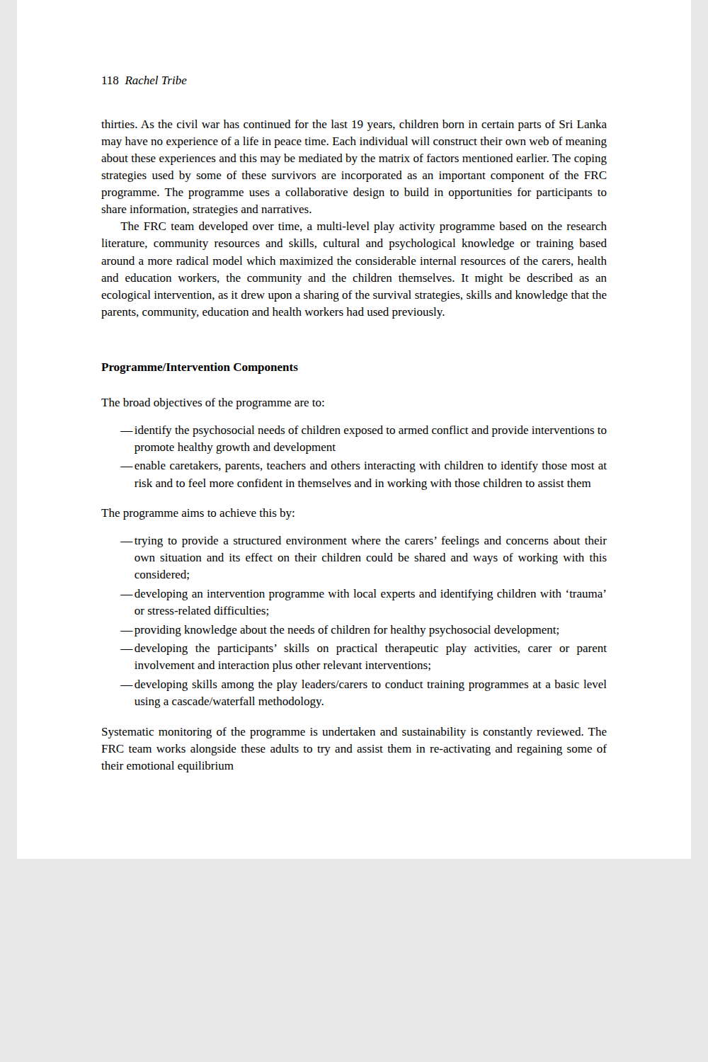118 Rachel Tribe
thirties. As the civil war has continued for the last 19 years, children born in certain parts of Sri Lanka may have no experience of a life in peace time. Each individual will construct their own web of meaning about these experiences and this may be mediated by the matrix of factors mentioned earlier. The coping strategies used by some of these survivors are incorporated as an important component of the FRC programme. The programme uses a collaborative design to build in opportunities for participants to share information, strategies and narratives.
The FRC team developed over time, a multi-level play activity programme based on the research literature, community resources and skills, cultural and psychological knowledge or training based around a more radical model which maximized the considerable internal resources of the carers, health and education workers, the community and the children themselves. It might be described as an ecological intervention, as it drew upon a sharing of the survival strategies, skills and knowledge that the parents, community, education and health workers had used previously.
Programme/Intervention Components
The broad objectives of the programme are to:
identify the psychosocial needs of children exposed to armed conflict and provide interventions to promote healthy growth and development
enable caretakers, parents, teachers and others interacting with children to identify those most at risk and to feel more confident in themselves and in working with those children to assist them
The programme aims to achieve this by:
trying to provide a structured environment where the carers’ feelings and concerns about their own situation and its effect on their children could be shared and ways of working with this considered;
developing an intervention programme with local experts and identifying children with ‘trauma’ or stress-related difficulties;
providing knowledge about the needs of children for healthy psychosocial development;
developing the participants’ skills on practical therapeutic play activities, carer or parent involvement and interaction plus other relevant interventions;
developing skills among the play leaders/carers to conduct training programmes at a basic level using a cascade/waterfall methodology.
Systematic monitoring of the programme is undertaken and sustainability is constantly reviewed. The FRC team works alongside these adults to try and assist them in re-activating and regaining some of their emotional equilibrium